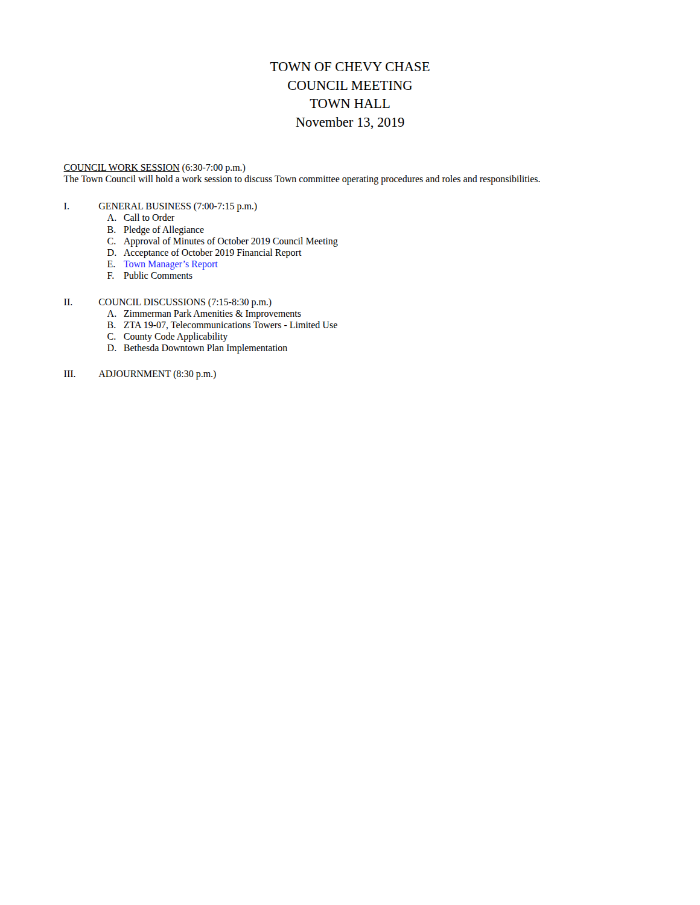TOWN OF CHEVY CHASE COUNCIL MEETING TOWN HALL November 13, 2019
COUNCIL WORK SESSION (6:30-7:00 p.m.)
The Town Council will hold a work session to discuss Town committee operating procedures and roles and responsibilities.
I. GENERAL BUSINESS (7:00-7:15 p.m.)
A. Call to Order
B. Pledge of Allegiance
C. Approval of Minutes of October 2019 Council Meeting
D. Acceptance of October 2019 Financial Report
E. Town Manager’s Report
F. Public Comments
II. COUNCIL DISCUSSIONS (7:15-8:30 p.m.)
A. Zimmerman Park Amenities & Improvements
B. ZTA 19-07, Telecommunications Towers - Limited Use
C. County Code Applicability
D. Bethesda Downtown Plan Implementation
III. ADJOURNMENT (8:30 p.m.)